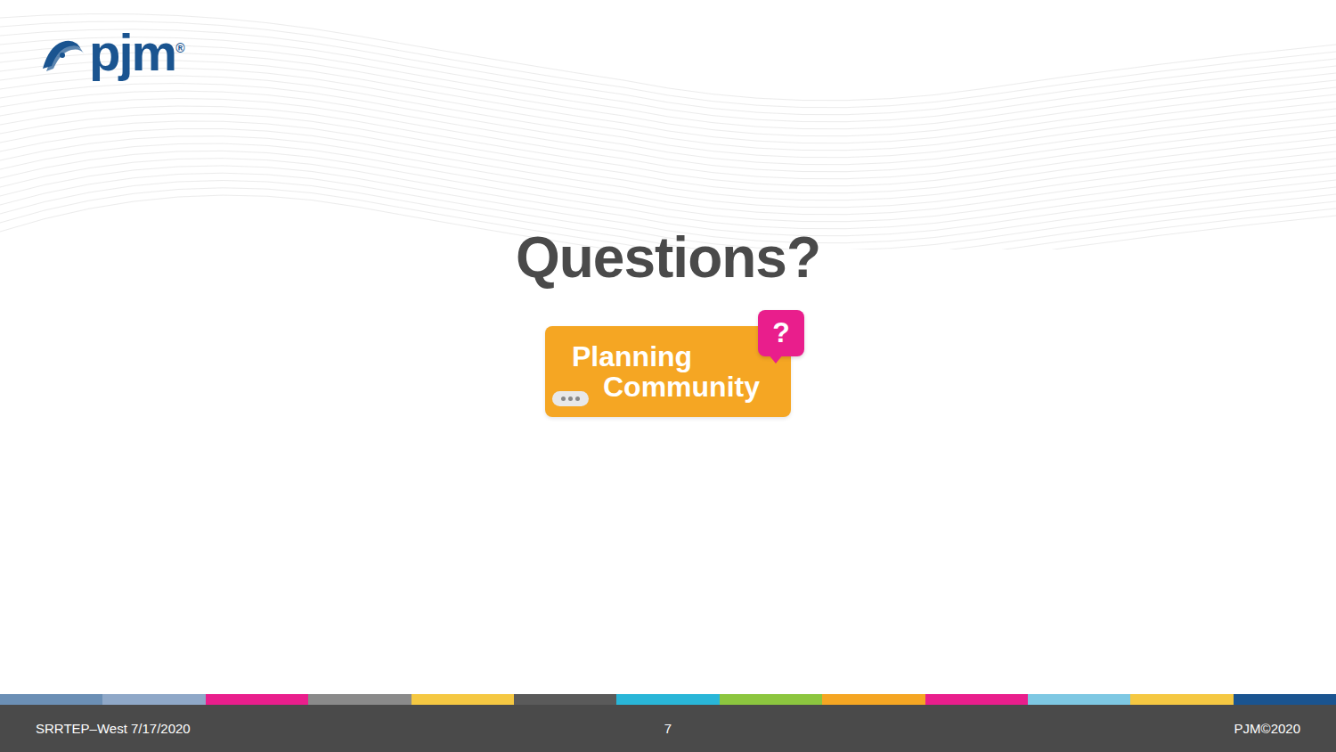pjm®
Questions?
Planning
Community
?
SRRTEP–West 7/17/2020
7
PJM©2020